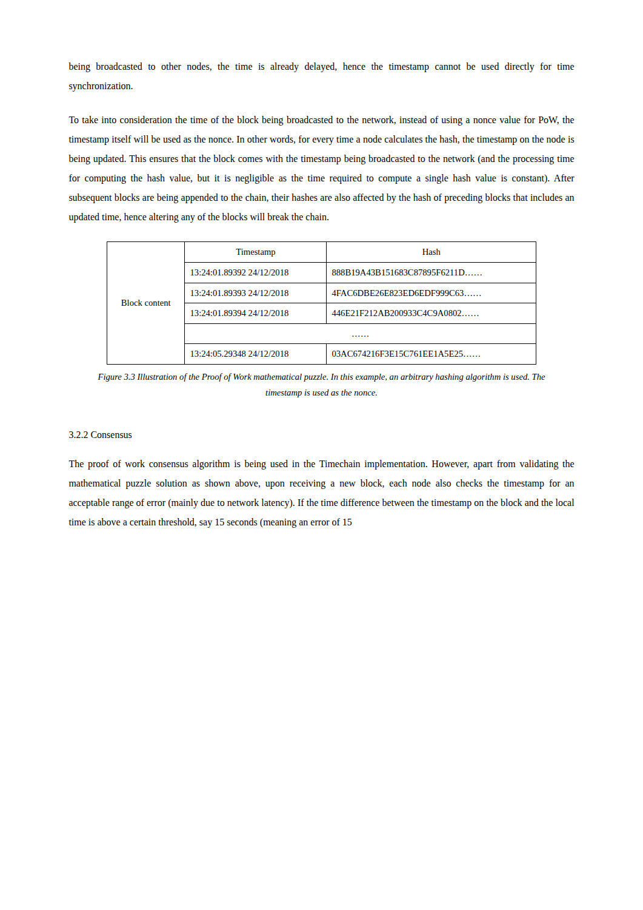being broadcasted to other nodes, the time is already delayed, hence the timestamp cannot be used directly for time synchronization.
To take into consideration the time of the block being broadcasted to the network, instead of using a nonce value for PoW, the timestamp itself will be used as the nonce. In other words, for every time a node calculates the hash, the timestamp on the node is being updated. This ensures that the block comes with the timestamp being broadcasted to the network (and the processing time for computing the hash value, but it is negligible as the time required to compute a single hash value is constant). After subsequent blocks are being appended to the chain, their hashes are also affected by the hash of preceding blocks that includes an updated time, hence altering any of the blocks will break the chain.
| Block content | Timestamp | Hash |
| 13:24:01.89392 24/12/2018 | 888B19A43B151683C87895F6211D…… |
| 13:24:01.89393 24/12/2018 | 4FAC6DBE26E823ED6EDF999C63…… |
| 13:24:01.89394 24/12/2018 | 446E21F212AB200933C4C9A0802…… |
| …… |
| 13:24:05.29348 24/12/2018 | 03AC674216F3E15C761EE1A5E25…… |
Figure 3.3 Illustration of the Proof of Work mathematical puzzle. In this example, an arbitrary hashing algorithm is used. The timestamp is used as the nonce.
3.2.2 Consensus
The proof of work consensus algorithm is being used in the Timechain implementation. However, apart from validating the mathematical puzzle solution as shown above, upon receiving a new block, each node also checks the timestamp for an acceptable range of error (mainly due to network latency). If the time difference between the timestamp on the block and the local time is above a certain threshold, say 15 seconds (meaning an error of 15